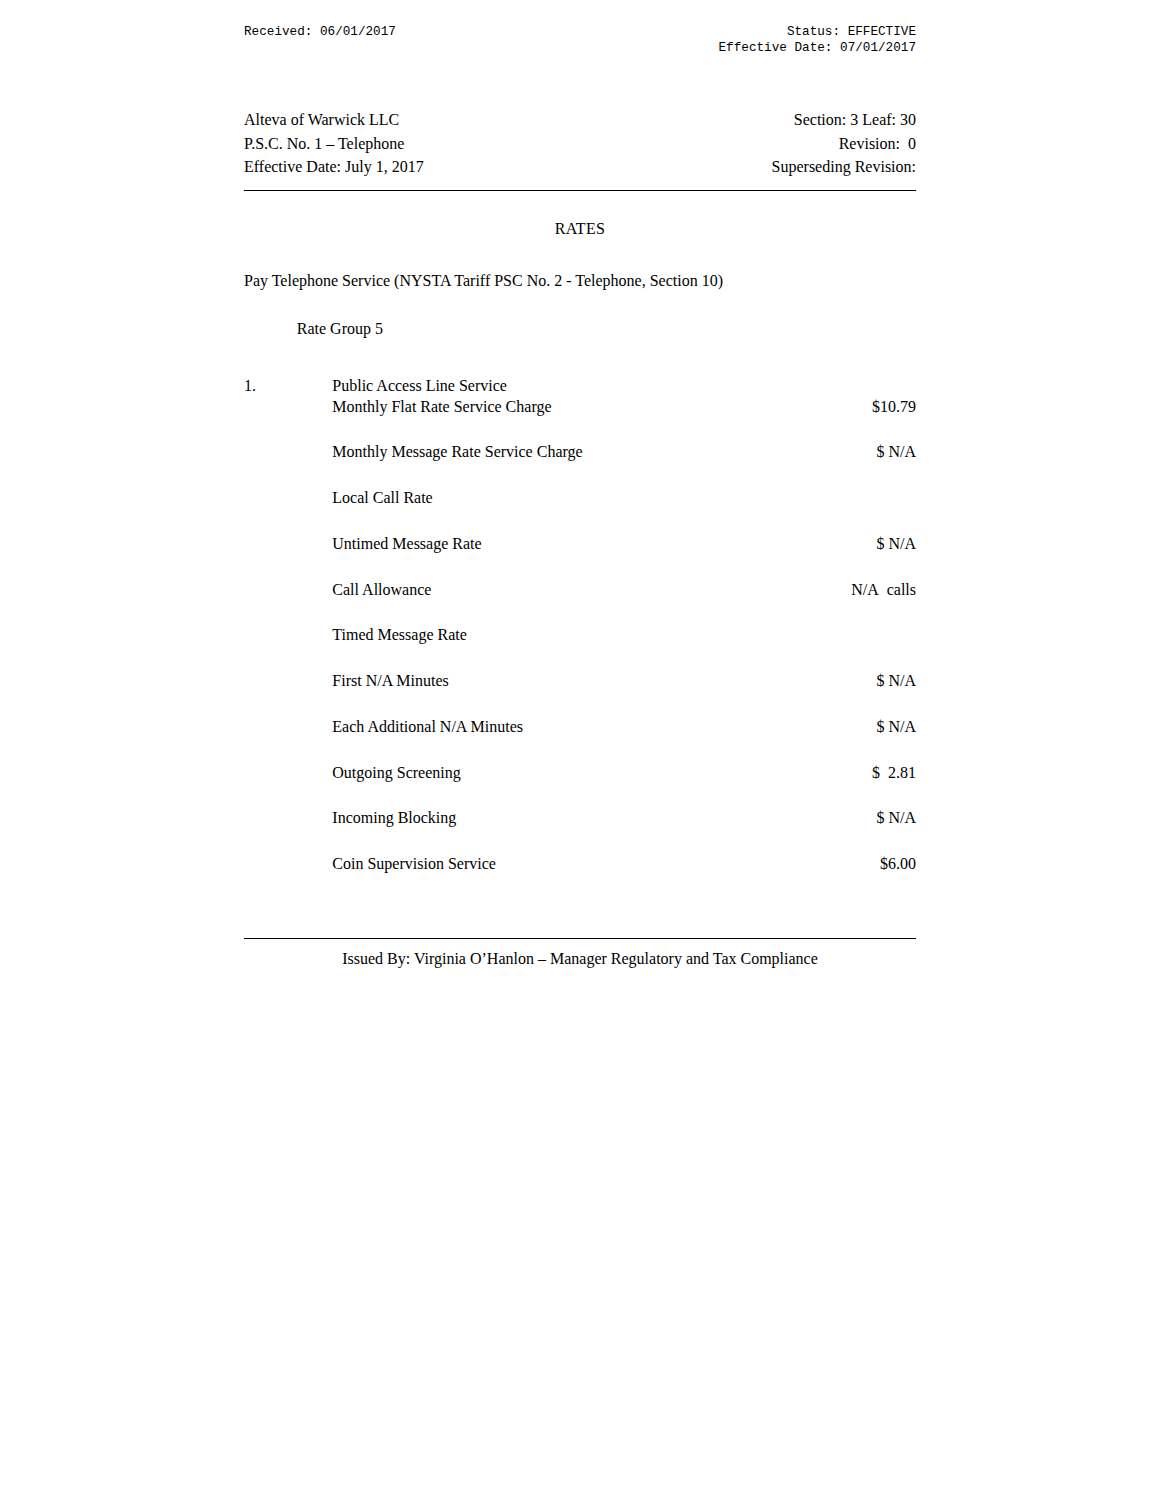Received: 06/01/2017
Status: EFFECTIVE Effective Date: 07/01/2017
Alteva of Warwick LLC
P.S.C. No. 1 – Telephone
Effective Date: July 1, 2017
Section: 3 Leaf: 30
Revision: 0
Superseding Revision:
RATES
Pay Telephone Service (NYSTA Tariff PSC No. 2 - Telephone, Section 10)
Rate Group 5
| 1. | Public Access Line Service | |
| | Monthly Flat Rate Service Charge | $10.79 |
| | Monthly Message Rate Service Charge | $ N/A |
| | Local Call Rate | |
| | Untimed Message Rate | $ N/A |
| | Call Allowance | N/A calls |
| | Timed Message Rate | |
| | First N/A Minutes | $ N/A |
| | Each Additional N/A Minutes | $ N/A |
| | Outgoing Screening | $ 2.81 |
| | Incoming Blocking | $ N/A |
| | Coin Supervision Service | $6.00 |
Issued By: Virginia O’Hanlon – Manager Regulatory and Tax Compliance